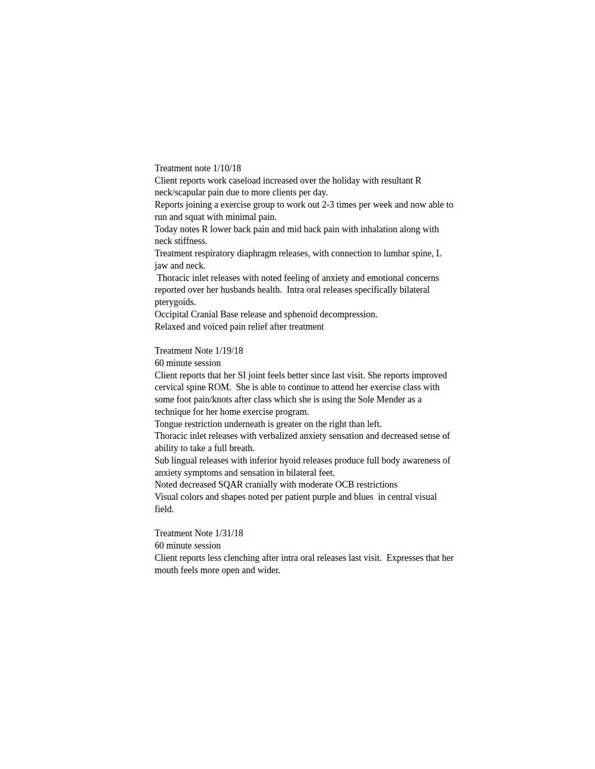Treatment note 1/10/18
Client reports work caseload increased over the holiday with resultant R neck/scapular pain due to more clients per day.
Reports joining a exercise group to work out 2-3 times per week and now able to run and squat with minimal pain.
Today notes R lower back pain and mid back pain with inhalation along with neck stiffness.
Treatment respiratory diaphragm releases, with connection to lumbar spine, L jaw and neck.
Thoracic inlet releases with noted feeling of anxiety and emotional concerns reported over her husbands health. Intra oral releases specifically bilateral pterygoids.
Occipital Cranial Base release and sphenoid decompression.
Relaxed and voiced pain relief after treatment
Treatment Note 1/19/18
60 minute session
Client reports that her SI joint feels better since last visit. She reports improved cervical spine ROM. She is able to continue to attend her exercise class with some foot pain/knots after class which she is using the Sole Mender as a technique for her home exercise program.
Tongue restriction underneath is greater on the right than left.
Thoracic inlet releases with verbalized anxiety sensation and decreased sense of ability to take a full breath.
Sub lingual releases with inferior hyoid releases produce full body awareness of anxiety symptoms and sensation in bilateral feet.
Noted decreased SQAR cranially with moderate OCB restrictions
Visual colors and shapes noted per patient purple and blues in central visual field.
Treatment Note 1/31/18
60 minute session
Client reports less clenching after intra oral releases last visit. Expresses that her mouth feels more open and wider.